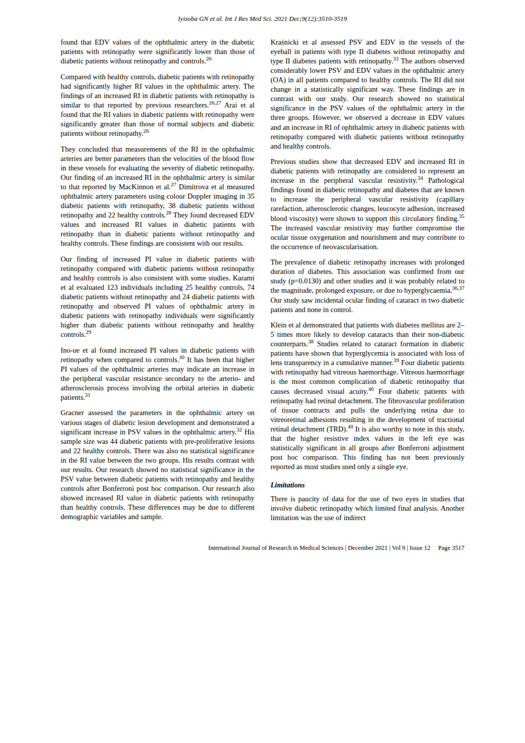Iyizoba GN et al. Int J Res Med Sci. 2021 Dec;9(12):3510-3519
found that EDV values of the ophthalmic artery in the diabetic patients with retinopathy were significantly lower than those of diabetic patients without retinopathy and controls.26
Compared with healthy controls, diabetic patients with retinopathy had significantly higher RI values in the ophthalmic artery. The findings of an increased RI in diabetic patients with retinopathy is similar to that reported by previous researchers.26,27 Arai et al found that the RI values in diabetic patients with retinopathy were significantly greater than those of normal subjects and diabetic patients without retinopathy.26
They concluded that measurements of the RI in the ophthalmic arteries are better parameters than the velocities of the blood flow in these vessels for evaluating the severity of diabetic retinopathy. Our finding of an increased RI in the ophthalmic artery is similar to that reported by MacKinnon et al.27 Dimitrova et al measured ophthalmic artery parameters using colour Doppler imaging in 35 diabetic patients with retinopathy, 38 diabetic patients without retinopathy and 22 healthy controls.28 They found decreased EDV values and increased RI values in diabetic patients with retinopathy than in diabetic patients without retinopathy and healthy controls. These findings are consistent with our results.
Our finding of increased PI value in diabetic patients with retinopathy compared with diabetic patients without retinopathy and healthy controls is also consistent with some studies. Karami et al evaluated 123 individuals including 25 healthy controls, 74 diabetic patients without retinopathy and 24 diabetic patients with retinopathy and observed PI values of ophthalmic artery in diabetic patients with retinopathy individuals were significantly higher than diabetic patients without retinopathy and healthy controls.29
Ino-ue et al found increased PI values in diabetic patients with retinopathy when compared to controls.30 It has been that higher PI values of the ophthalmic arteries may indicate an increase in the peripheral vascular resistance secondary to the arterio- and atherosclerosis process involving the orbital arteries in diabetic patients.31
Gracner assessed the parameters in the ophthalmic artery on various stages of diabetic lesion development and demonstrated a significant increase in PSV values in the ophthalmic artery.32 His sample size was 44 diabetic patients with pre-proliferative lesions and 22 healthy controls. There was also no statistical significance in the RI value between the two groups. His results contrast with our results. Our research showed no statistical significance in the PSV value between diabetic patients with retinopathy and healthy controls after Bonferroni post hoc comparison. Our research also showed increased RI value in diabetic patients with retinopathy than healthy controls. These differences may be due to different demographic variables and sample.
Kraśnicki et al assessed PSV and EDV in the vessels of the eyeball in patients with type II diabetes without retinopathy and type II diabetes patients with retinopathy.33 The authors observed considerably lower PSV and EDV values in the ophthalmic artery (OA) in all patients compared to healthy controls. The RI did not change in a statistically significant way. These findings are in contrast with our study. Our research showed no statistical significance in the PSV values of the ophthalmic artery in the three groups. However, we observed a decrease in EDV values and an increase in RI of ophthalmic artery in diabetic patients with retinopathy compared with diabetic patients without retinopathy and healthy controls.
Previous studies show that decreased EDV and increased RI in diabetic patients with retinopathy are considered to represent an increase in the peripheral vascular resistivity.34 Pathological findings found in diabetic retinopathy and diabetes that are known to increase the peripheral vascular resistivity (capillary rarefaction, atherosclerotic changes, leucocyte adhesion, increased blood viscosity) were shown to support this circulatory finding.35 The increased vascular resistivity may further compromise the ocular tissue oxygenation and nourishment and may contribute to the occurrence of neovascularisation.
The prevalence of diabetic retinopathy increases with prolonged duration of diabetes. This association was confirmed from our study (p=0.0130) and other studies and it was probably related to the magnitude, prolonged exposure, or due to hyperglycaemia.36,37 Our study saw incidental ocular finding of cataract in two diabetic patients and none in control.
Klein et al demonstrated that patients with diabetes mellitus are 2–5 times more likely to develop cataracts than their non-diabetic counterparts.38 Studies related to cataract formation in diabetic patients have shown that hyperglycemia is associated with loss of lens transparency in a cumulative manner.39 Four diabetic patients with retinopathy had vitreous haemorrhage. Vitreous haemorrhage is the most common complication of diabetic retinopathy that causes decreased visual acuity.40 Four diabetic patients with retinopathy had retinal detachment. The fibrovascular proliferation of tissue contracts and pulls the underlying retina due to vitreoretinal adhesions resulting in the development of tractional retinal detachment (TRD).40 It is also worthy to note in this study, that the higher resistive index values in the left eye was statistically significant in all groups after Bonferroni adjustment post hoc comparison. This finding has not been previously reported as most studies used only a single eye.
Limitations
There is paucity of data for the use of two eyes in studies that involve diabetic retinopathy which limited final analysis. Another limitation was the use of indirect
International Journal of Research in Medical Sciences | December 2021 | Vol 9 | Issue 12 Page 3517